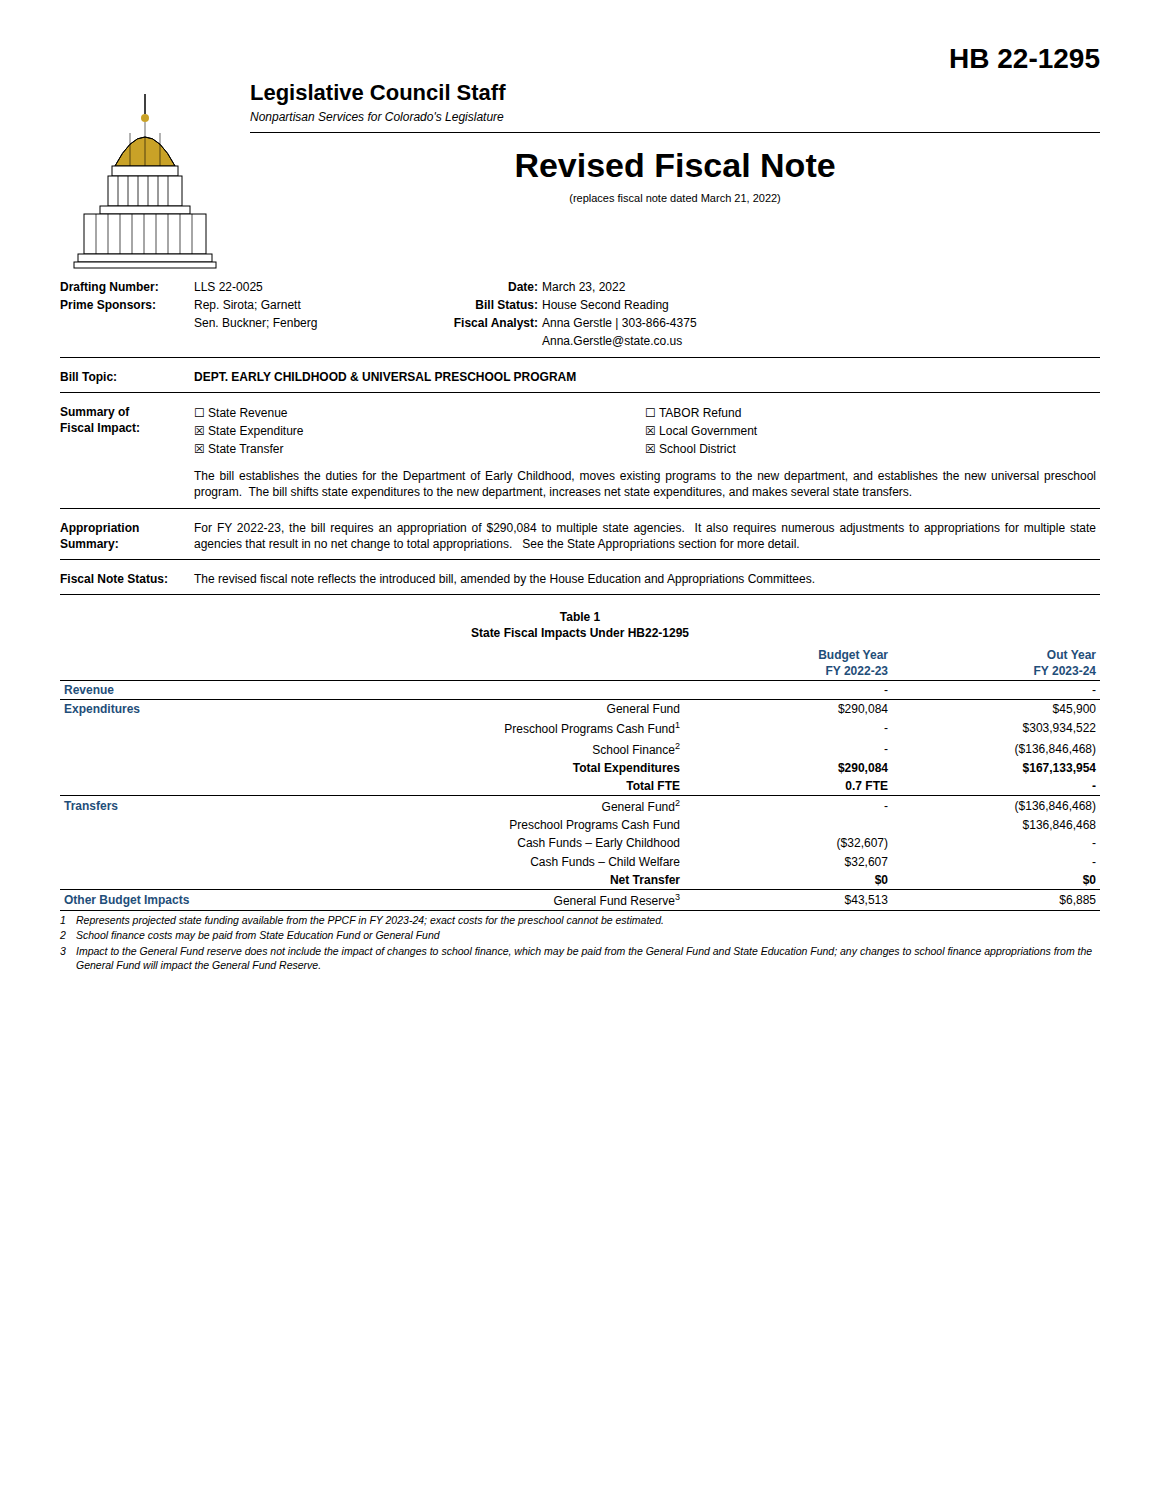HB 22-1295
Legislative Council Staff
Nonpartisan Services for Colorado's Legislature
Revised Fiscal Note
(replaces fiscal note dated March 21, 2022)
| Drafting Number: | LLS 22-0025 | Date: | March 23, 2022 |
| Prime Sponsors: | Rep. Sirota; Garnett | Bill Status: | House Second Reading |
| | Sen. Buckner; Fenberg | Fiscal Analyst: | Anna Gerstle / 303-866-4375 |
| | | | Anna.Gerstle@state.co.us |
| Bill Topic: | DEPT. EARLY CHILDHOOD & UNIVERSAL PRESCHOOL PROGRAM |
| Summary of Fiscal Impact: | / ☐ State Revenue / ☐ TABOR Refund / / ☒ State Expenditure / ☒ Local Government / / ☒ State Transfer / ☒ School District / The bill establishes the duties for the Department of Early Childhood, moves existing programs to the new department, and establishes the new universal preschool program. The bill shifts state expenditures to the new department, increases net state expenditures, and makes several state transfers. |
| Appropriation Summary: | For FY 2022-23, the bill requires an appropriation of $290,084 to multiple state agencies. It also requires numerous adjustments to appropriations for multiple state agencies that result in no net change to total appropriations. See the State Appropriations section for more detail. |
| Fiscal Note Status: | The revised fiscal note reflects the introduced bill, amended by the House Education and Appropriations Committees. |
Table 1
State Fiscal Impacts Under HB22-1295
| | | Budget Year FY 2022-23 | Out Year FY 2023-24 |
| --- | --- | --- | --- |
| Revenue | | - | - |
| Expenditures | General Fund | $290,084 | $45,900 |
| | Preschool Programs Cash Fund 1 | - | $303,934,522 |
| | School Finance 2 | - | ($136,846,468) |
| | Total Expenditures | $290,084 | $167,133,954 |
| | Total FTE | 0.7 FTE | - |
| Transfers | General Fund 2 | - | ($136,846,468) |
| | Preschool Programs Cash Fund | | $136,846,468 |
| | Cash Funds – Early Childhood | ($32,607) | - |
| | Cash Funds – Child Welfare | $32,607 | - |
| | Net Transfer | $0 | $0 |
| Other Budget Impacts | General Fund Reserve 3 | $43,513 | $6,885 |
1 Represents projected state funding available from the PPCF in FY 2023-24; exact costs for the preschool cannot be estimated.
2 School finance costs may be paid from State Education Fund or General Fund
3 Impact to the General Fund reserve does not include the impact of changes to school finance, which may be paid from the General Fund and State Education Fund; any changes to school finance appropriations from the General Fund will impact the General Fund Reserve.